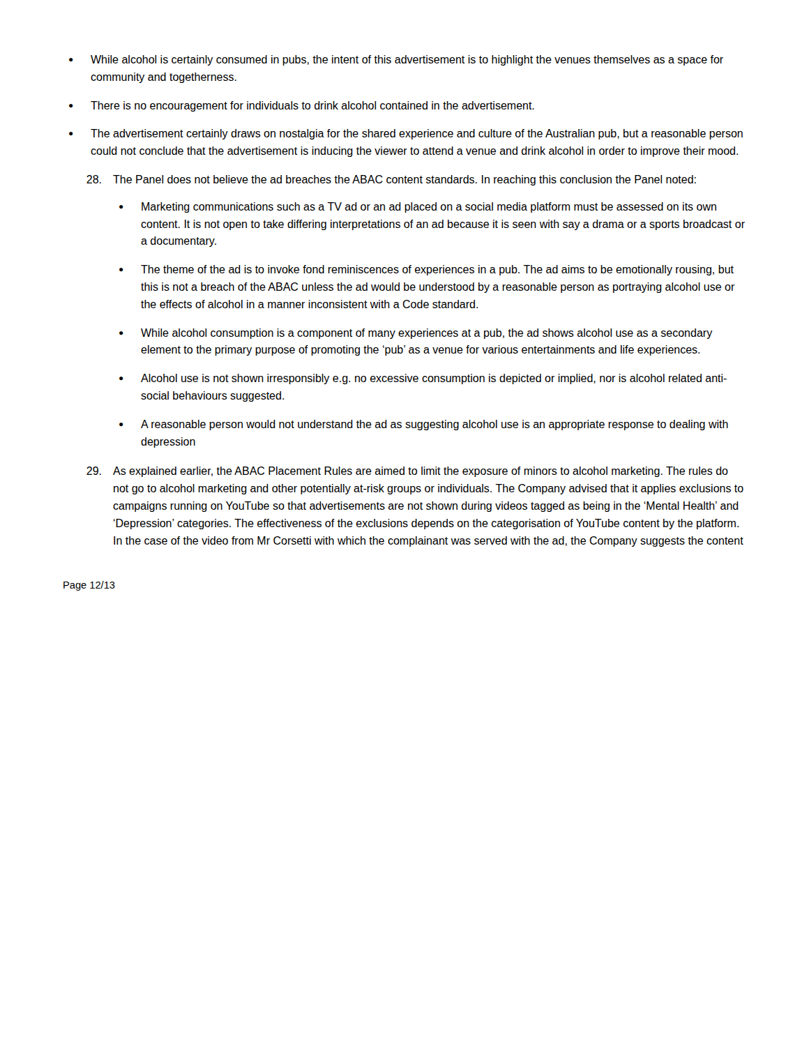While alcohol is certainly consumed in pubs, the intent of this advertisement is to highlight the venues themselves as a space for community and togetherness.
There is no encouragement for individuals to drink alcohol contained in the advertisement.
The advertisement certainly draws on nostalgia for the shared experience and culture of the Australian pub, but a reasonable person could not conclude that the advertisement is inducing the viewer to attend a venue and drink alcohol in order to improve their mood.
28.
The Panel does not believe the ad breaches the ABAC content standards. In reaching this conclusion the Panel noted:
Marketing communications such as a TV ad or an ad placed on a social media platform must be assessed on its own content. It is not open to take differing interpretations of an ad because it is seen with say a drama or a sports broadcast or a documentary.
The theme of the ad is to invoke fond reminiscences of experiences in a pub. The ad aims to be emotionally rousing, but this is not a breach of the ABAC unless the ad would be understood by a reasonable person as portraying alcohol use or the effects of alcohol in a manner inconsistent with a Code standard.
While alcohol consumption is a component of many experiences at a pub, the ad shows alcohol use as a secondary element to the primary purpose of promoting the ‘pub’ as a venue for various entertainments and life experiences.
Alcohol use is not shown irresponsibly e.g. no excessive consumption is depicted or implied, nor is alcohol related anti-social behaviours suggested.
A reasonable person would not understand the ad as suggesting alcohol use is an appropriate response to dealing with depression
29.
As explained earlier, the ABAC Placement Rules are aimed to limit the exposure of minors to alcohol marketing. The rules do not go to alcohol marketing and other potentially at-risk groups or individuals. The Company advised that it applies exclusions to campaigns running on YouTube so that advertisements are not shown during videos tagged as being in the ‘Mental Health’ and ‘Depression’ categories. The effectiveness of the exclusions depends on the categorisation of YouTube content by the platform. In the case of the video from Mr Corsetti with which the complainant was served with the ad, the Company suggests the content
Page 12/13